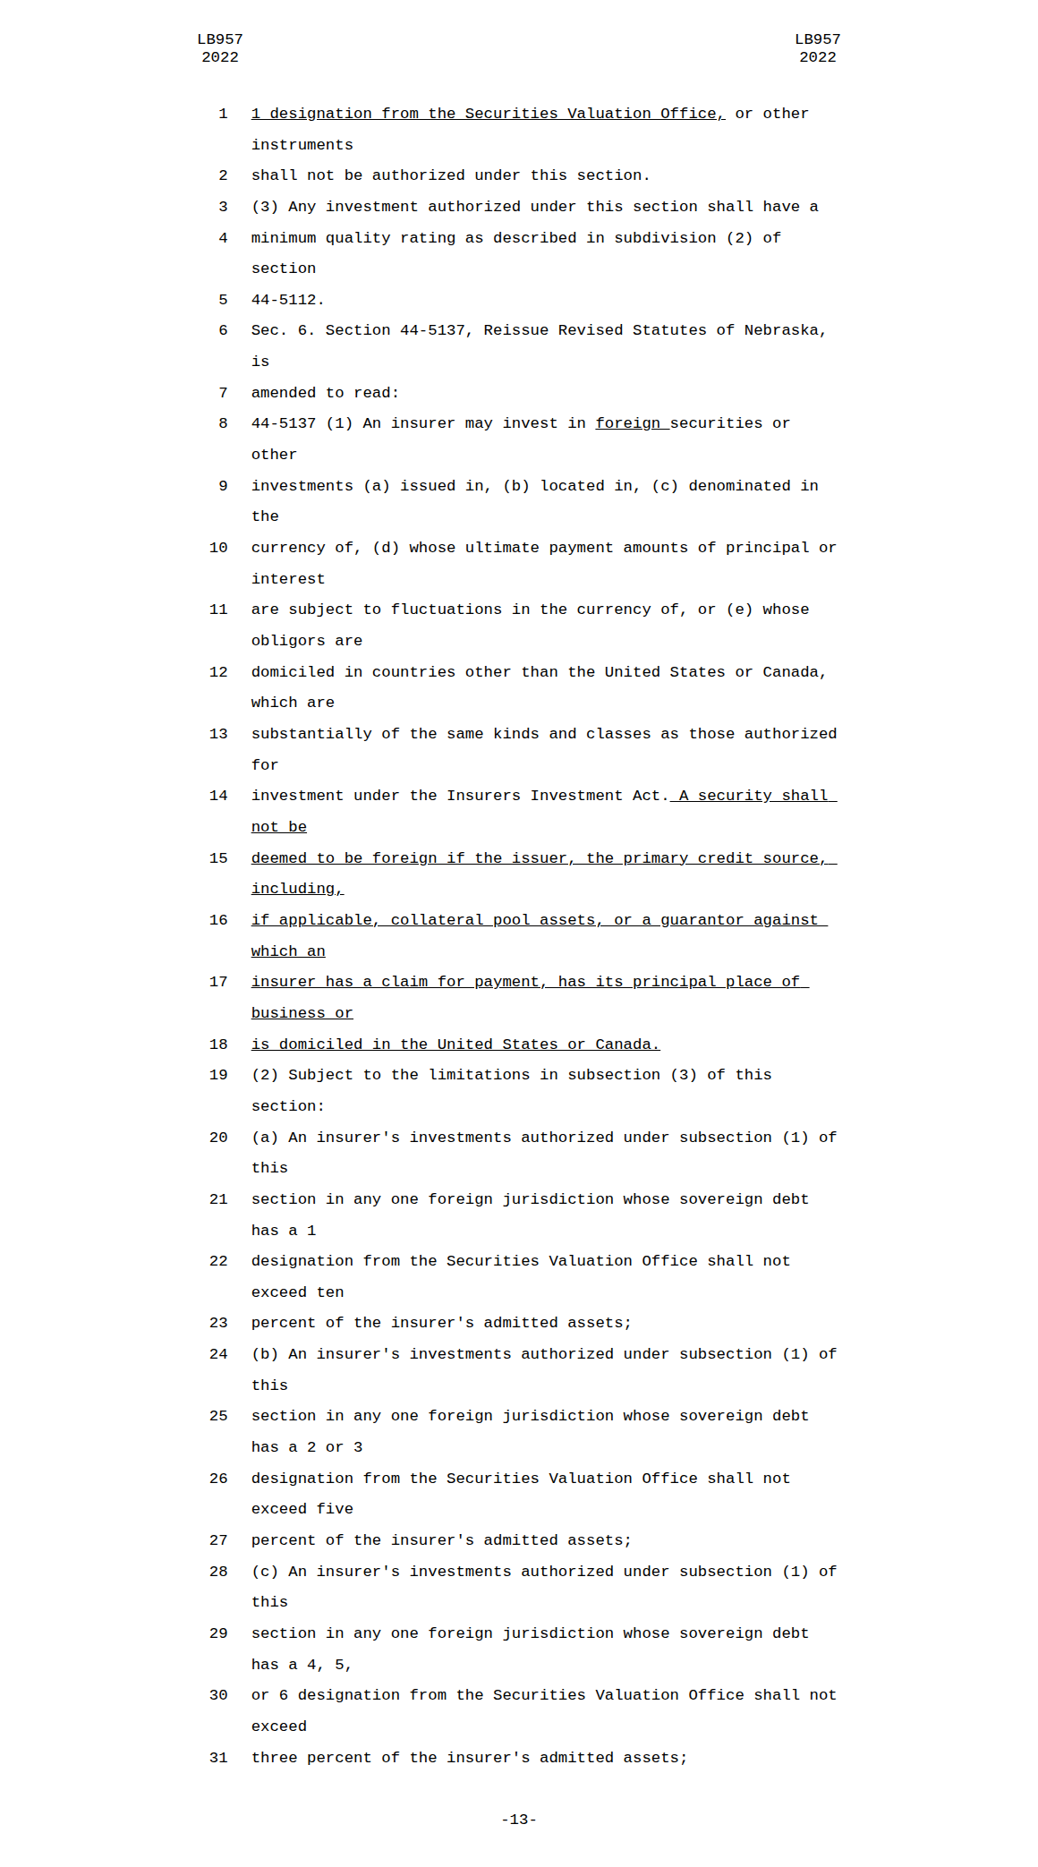LB957
2022
LB957
2022
1 designation from the Securities Valuation Office, or other instruments
shall not be authorized under this section.
(3) Any investment authorized under this section shall have a
minimum quality rating as described in subdivision (2) of section
44-5112.
Sec. 6. Section 44-5137, Reissue Revised Statutes of Nebraska, is
amended to read:
44-5137 (1) An insurer may invest in foreign securities or other
investments (a) issued in, (b) located in, (c) denominated in the
currency of, (d) whose ultimate payment amounts of principal or interest
are subject to fluctuations in the currency of, or (e) whose obligors are
domiciled in countries other than the United States or Canada, which are
substantially of the same kinds and classes as those authorized for
investment under the Insurers Investment Act. A security shall not be
deemed to be foreign if the issuer, the primary credit source, including,
if applicable, collateral pool assets, or a guarantor against which an
insurer has a claim for payment, has its principal place of business or
is domiciled in the United States or Canada.
(2) Subject to the limitations in subsection (3) of this section:
(a) An insurer's investments authorized under subsection (1) of this
section in any one foreign jurisdiction whose sovereign debt has a 1
designation from the Securities Valuation Office shall not exceed ten
percent of the insurer's admitted assets;
(b) An insurer's investments authorized under subsection (1) of this
section in any one foreign jurisdiction whose sovereign debt has a 2 or 3
designation from the Securities Valuation Office shall not exceed five
percent of the insurer's admitted assets;
(c) An insurer's investments authorized under subsection (1) of this
section in any one foreign jurisdiction whose sovereign debt has a 4, 5,
or 6 designation from the Securities Valuation Office shall not exceed
three percent of the insurer's admitted assets;
-13-